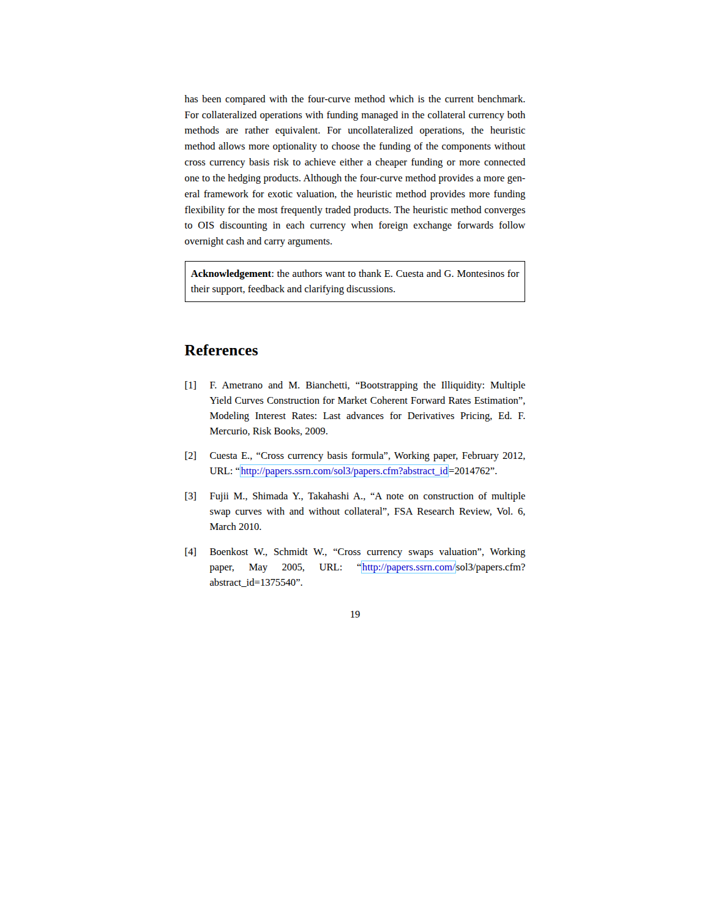has been compared with the four-curve method which is the current benchmark. For collateralized operations with funding managed in the collateral currency both methods are rather equivalent. For uncollateralized operations, the heuristic method allows more optionality to choose the funding of the components without cross currency basis risk to achieve either a cheaper funding or more connected one to the hedging products. Although the four-curve method provides a more general framework for exotic valuation, the heuristic method provides more funding flexibility for the most frequently traded products. The heuristic method converges to OIS discounting in each currency when foreign exchange forwards follow overnight cash and carry arguments.
Acknowledgement: the authors want to thank E. Cuesta and G. Montesinos for their support, feedback and clarifying discussions.
References
[1] F. Ametrano and M. Bianchetti, “Bootstrapping the Illiquidity: Multiple Yield Curves Construction for Market Coherent Forward Rates Estimation”, Modeling Interest Rates: Last advances for Derivatives Pricing, Ed. F. Mercurio, Risk Books, 2009.
[2] Cuesta E., “Cross currency basis formula”, Working paper, February 2012, URL: “http://papers.ssrn.com/sol3/papers.cfm?abstract_id=2014762”.
[3] Fujii M., Shimada Y., Takahashi A., “A note on construction of multiple swap curves with and without collateral”, FSA Research Review, Vol. 6, March 2010.
[4] Boenkost W., Schmidt W., “Cross currency swaps valuation”, Working paper, May 2005, URL: “http://papers.ssrn.com/sol3/papers.cfm?abstract_id=1375540”.
19